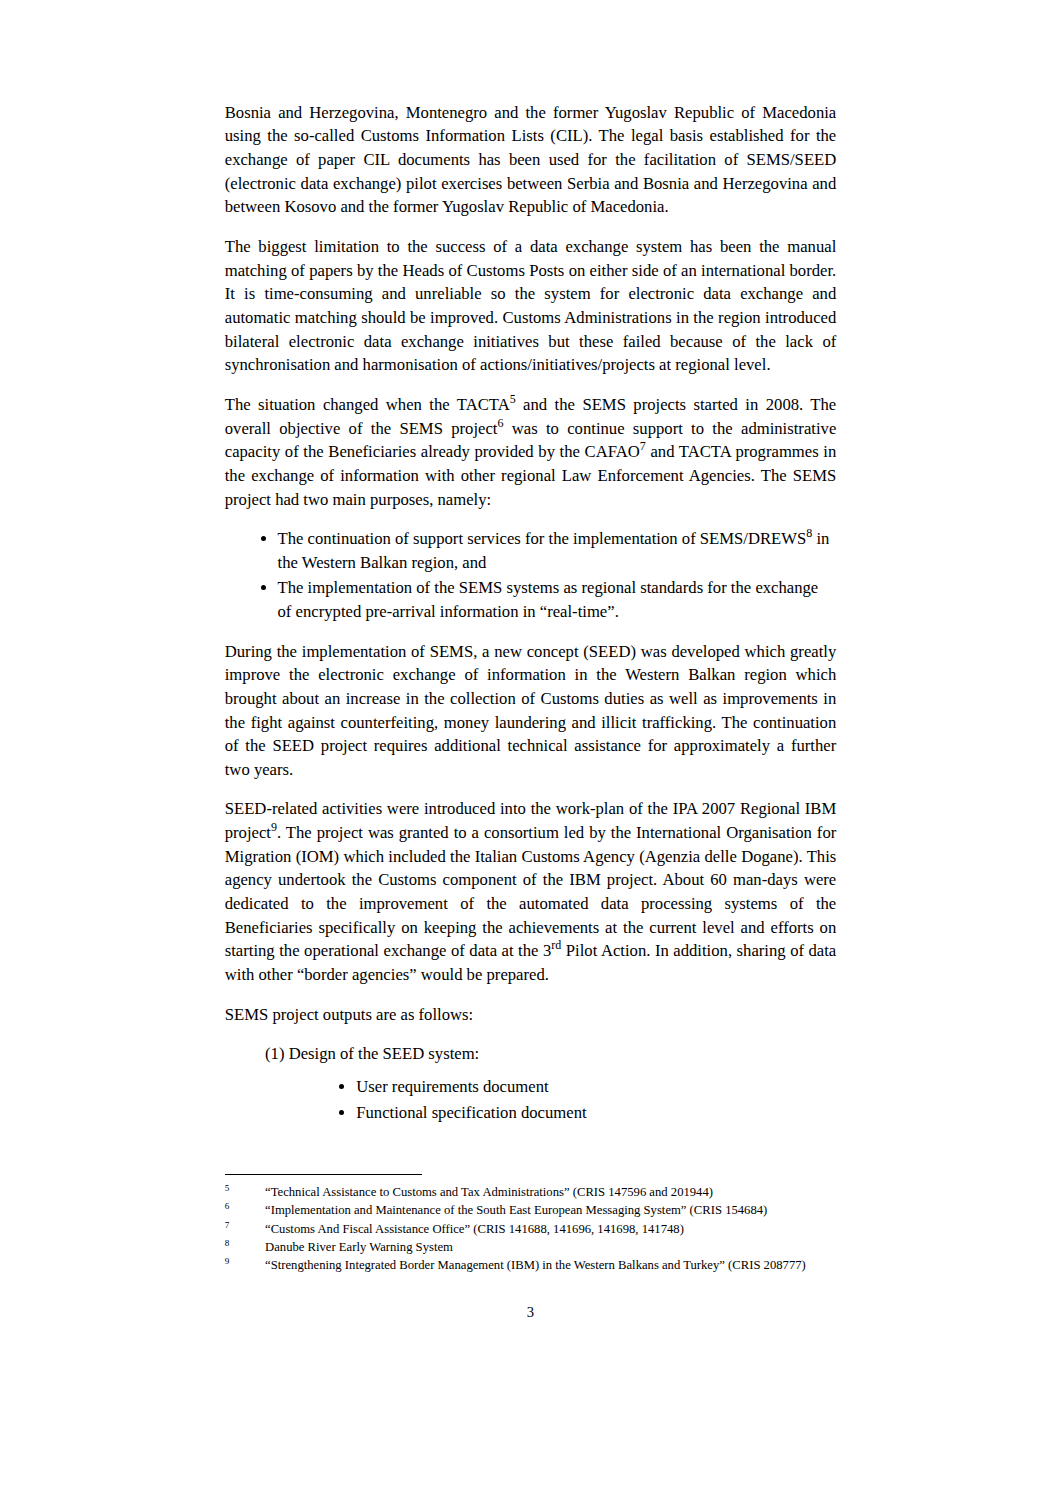Bosnia and Herzegovina, Montenegro and the former Yugoslav Republic of Macedonia using the so-called Customs Information Lists (CIL). The legal basis established for the exchange of paper CIL documents has been used for the facilitation of SEMS/SEED (electronic data exchange) pilot exercises between Serbia and Bosnia and Herzegovina and between Kosovo and the former Yugoslav Republic of Macedonia.
The biggest limitation to the success of a data exchange system has been the manual matching of papers by the Heads of Customs Posts on either side of an international border. It is time-consuming and unreliable so the system for electronic data exchange and automatic matching should be improved. Customs Administrations in the region introduced bilateral electronic data exchange initiatives but these failed because of the lack of synchronisation and harmonisation of actions/initiatives/projects at regional level.
The situation changed when the TACTA5 and the SEMS projects started in 2008. The overall objective of the SEMS project6 was to continue support to the administrative capacity of the Beneficiaries already provided by the CAFAO7 and TACTA programmes in the exchange of information with other regional Law Enforcement Agencies. The SEMS project had two main purposes, namely:
The continuation of support services for the implementation of SEMS/DREWS8 in the Western Balkan region, and
The implementation of the SEMS systems as regional standards for the exchange of encrypted pre-arrival information in “real-time”.
During the implementation of SEMS, a new concept (SEED) was developed which greatly improve the electronic exchange of information in the Western Balkan region which brought about an increase in the collection of Customs duties as well as improvements in the fight against counterfeiting, money laundering and illicit trafficking. The continuation of the SEED project requires additional technical assistance for approximately a further two years.
SEED-related activities were introduced into the work-plan of the IPA 2007 Regional IBM project9. The project was granted to a consortium led by the International Organisation for Migration (IOM) which included the Italian Customs Agency (Agenzia delle Dogane). This agency undertook the Customs component of the IBM project. About 60 man-days were dedicated to the improvement of the automated data processing systems of the Beneficiaries specifically on keeping the achievements at the current level and efforts on starting the operational exchange of data at the 3rd Pilot Action. In addition, sharing of data with other “border agencies” would be prepared.
SEMS project outputs are as follows:
(1) Design of the SEED system:
User requirements document
Functional specification document
5
“Technical Assistance to Customs and Tax Administrations” (CRIS 147596 and 201944)
6
“Implementation and Maintenance of the South East European Messaging System” (CRIS 154684)
7
“Customs And Fiscal Assistance Office” (CRIS 141688, 141696, 141698, 141748)
8
Danube River Early Warning System
9
“Strengthening Integrated Border Management (IBM) in the Western Balkans and Turkey” (CRIS 208777)
3